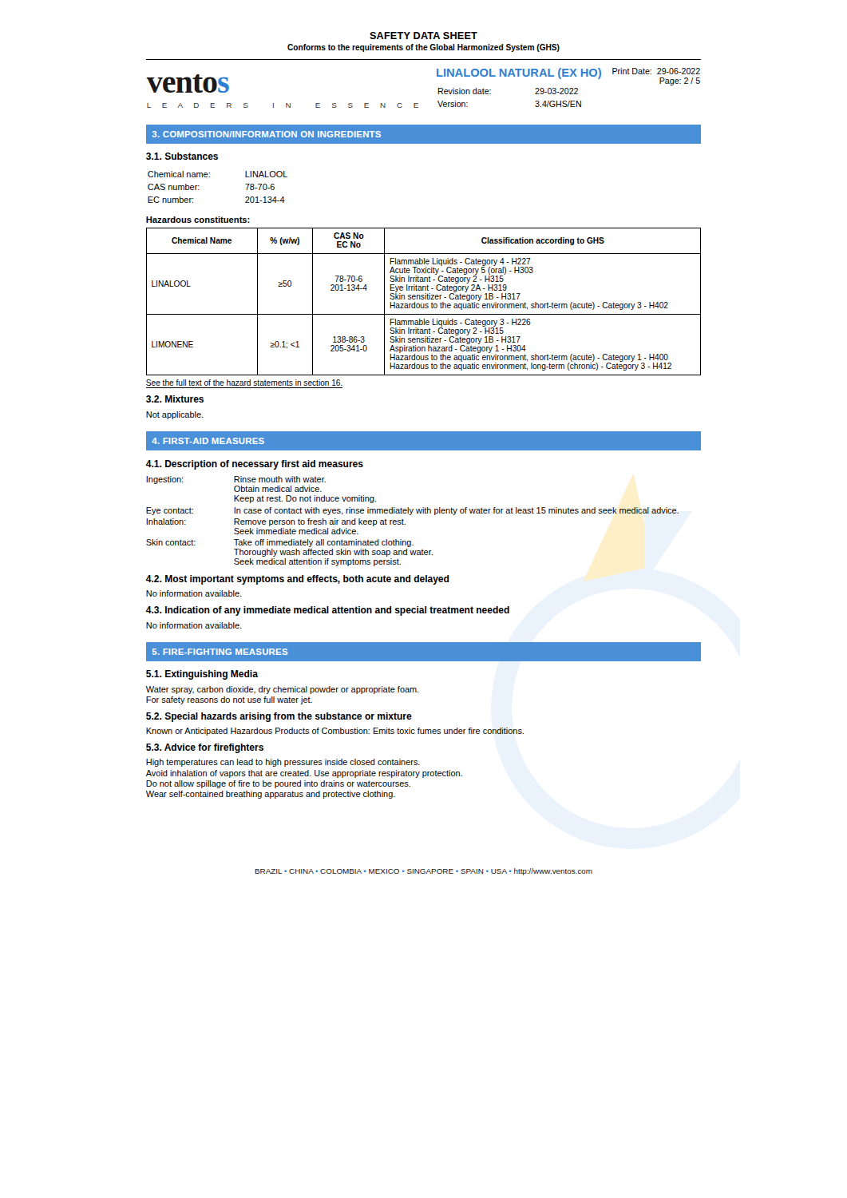SAFETY DATA SHEET
Conforms to the requirements of the Global Harmonized System (GHS)
| vento s L E A D E R S I N E S S E N C E | LINALOOL NATURAL (EX HO) / Revision date: / 29-03-2022 / / Version: / 3.4/GHS/EN / | Print Date: 29-06-2022 Page: 2 / 5 |
3. COMPOSITION/INFORMATION ON INGREDIENTS
3.1. Substances
| Chemical name: | LINALOOL |
| CAS number: | 78-70-6 |
| EC number: | 201-134-4 |
Hazardous constituents:
| Chemical Name | % (w/w) | CAS No EC No | Classification according to GHS |
| --- | --- | --- | --- |
| LINALOOL | ≥50 | 78-70-6 201-134-4 | Flammable Liquids - Category 4 - H227 Acute Toxicity - Category 5 (oral) - H303 Skin Irritant - Category 2 - H315 Eye Irritant - Category 2A - H319 Skin sensitizer - Category 1B - H317 Hazardous to the aquatic environment, short-term (acute) - Category 3 - H402 |
| LIMONENE | ≥0.1; <1 | 138-86-3 205-341-0 | Flammable Liquids - Category 3 - H226 Skin Irritant - Category 2 - H315 Skin sensitizer - Category 1B - H317 Aspiration hazard - Category 1 - H304 Hazardous to the aquatic environment, short-term (acute) - Category 1 - H400 Hazardous to the aquatic environment, long-term (chronic) - Category 3 - H412 |
See the full text of the hazard statements in section 16.
3.2. Mixtures
Not applicable.
4. FIRST-AID MEASURES
4.1. Description of necessary first aid measures
| Ingestion: | Rinse mouth with water. Obtain medical advice. Keep at rest. Do not induce vomiting. |
| Eye contact: | In case of contact with eyes, rinse immediately with plenty of water for at least 15 minutes and seek medical advice. |
| Inhalation: | Remove person to fresh air and keep at rest. Seek immediate medical advice. |
| Skin contact: | Take off immediately all contaminated clothing. Thoroughly wash affected skin with soap and water. Seek medical attention if symptoms persist. |
4.2. Most important symptoms and effects, both acute and delayed
No information available.
4.3. Indication of any immediate medical attention and special treatment needed
No information available.
5. FIRE-FIGHTING MEASURES
5.1. Extinguishing Media
Water spray, carbon dioxide, dry chemical powder or appropriate foam.
For safety reasons do not use full water jet.
5.2. Special hazards arising from the substance or mixture
Known or Anticipated Hazardous Products of Combustion: Emits toxic fumes under fire conditions.
5.3. Advice for firefighters
High temperatures can lead to high pressures inside closed containers.
Avoid inhalation of vapors that are created. Use appropriate respiratory protection.
Do not allow spillage of fire to be poured into drains or watercourses.
Wear self-contained breathing apparatus and protective clothing.
BRAZIL • CHINA • COLOMBIA • MEXICO • SINGAPORE • SPAIN • USA • http://www.ventos.com